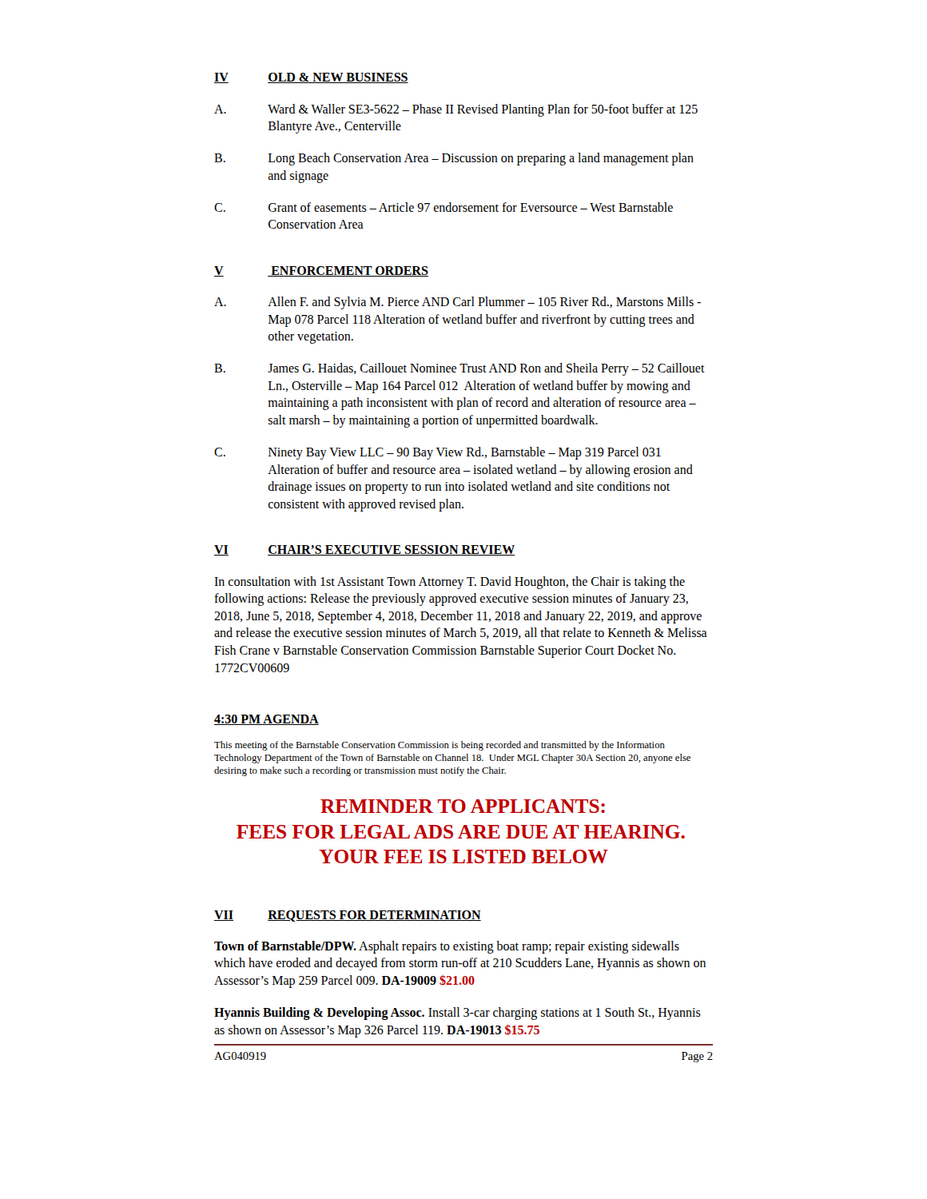IV OLD & NEW BUSINESS
A.
Ward & Waller SE3-5622 – Phase II Revised Planting Plan for 50-foot buffer at 125 Blantyre Ave., Centerville
B.
Long Beach Conservation Area – Discussion on preparing a land management plan and signage
C.
Grant of easements – Article 97 endorsement for Eversource – West Barnstable Conservation Area
V ENFORCEMENT ORDERS
A.
Allen F. and Sylvia M. Pierce AND Carl Plummer – 105 River Rd., Marstons Mills - Map 078 Parcel 118 Alteration of wetland buffer and riverfront by cutting trees and other vegetation.
B.
James G. Haidas, Caillouet Nominee Trust AND Ron and Sheila Perry – 52 Caillouet Ln., Osterville – Map 164 Parcel 012 Alteration of wetland buffer by mowing and maintaining a path inconsistent with plan of record and alteration of resource area – salt marsh – by maintaining a portion of unpermitted boardwalk.
C.
Ninety Bay View LLC – 90 Bay View Rd., Barnstable – Map 319 Parcel 031 Alteration of buffer and resource area – isolated wetland – by allowing erosion and drainage issues on property to run into isolated wetland and site conditions not consistent with approved revised plan.
VI CHAIR’S EXECUTIVE SESSION REVIEW
In consultation with 1st Assistant Town Attorney T. David Houghton, the Chair is taking the following actions: Release the previously approved executive session minutes of January 23, 2018, June 5, 2018, September 4, 2018, December 11, 2018 and January 22, 2019, and approve and release the executive session minutes of March 5, 2019, all that relate to Kenneth & Melissa Fish Crane v Barnstable Conservation Commission Barnstable Superior Court Docket No. 1772CV00609
4:30 PM AGENDA
This meeting of the Barnstable Conservation Commission is being recorded and transmitted by the Information Technology Department of the Town of Barnstable on Channel 18. Under MGL Chapter 30A Section 20, anyone else desiring to make such a recording or transmission must notify the Chair.
REMINDER TO APPLICANTS:
FEES FOR LEGAL ADS ARE DUE AT HEARING. YOUR FEE IS LISTED BELOW
VII REQUESTS FOR DETERMINATION
Town of Barnstable/DPW. Asphalt repairs to existing boat ramp; repair existing sidewalls which have eroded and decayed from storm run-off at 210 Scudders Lane, Hyannis as shown on Assessor’s Map 259 Parcel 009. DA-19009 $21.00
Hyannis Building & Developing Assoc. Install 3-car charging stations at 1 South St., Hyannis as shown on Assessor’s Map 326 Parcel 119. DA-19013 $15.75
AG040919 Page 2